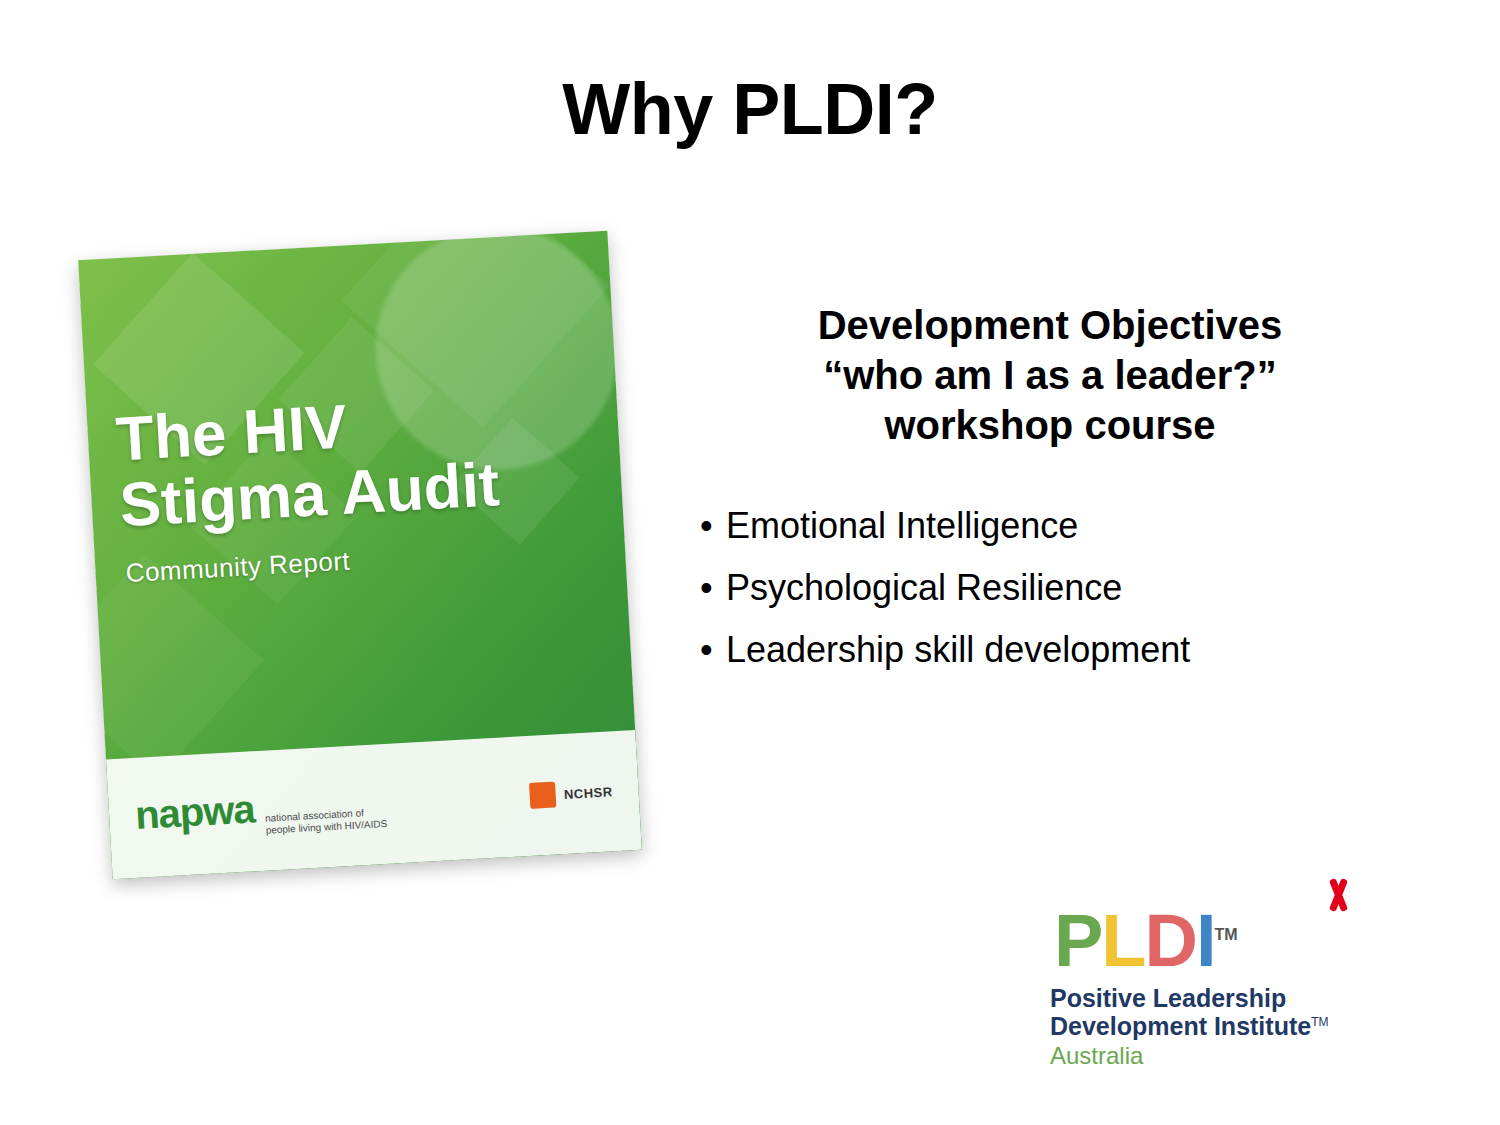Why PLDI?
The HIV Stigma Audit
Community Report
napwa national association of people living with HIV/AIDS
NCHSR
Development Objectives
“who am I as a leader?”
workshop course
Emotional Intelligence
Psychological Resilience
Leadership skill development
PLDITM
Positive Leadership
Development InstituteTM
Australia